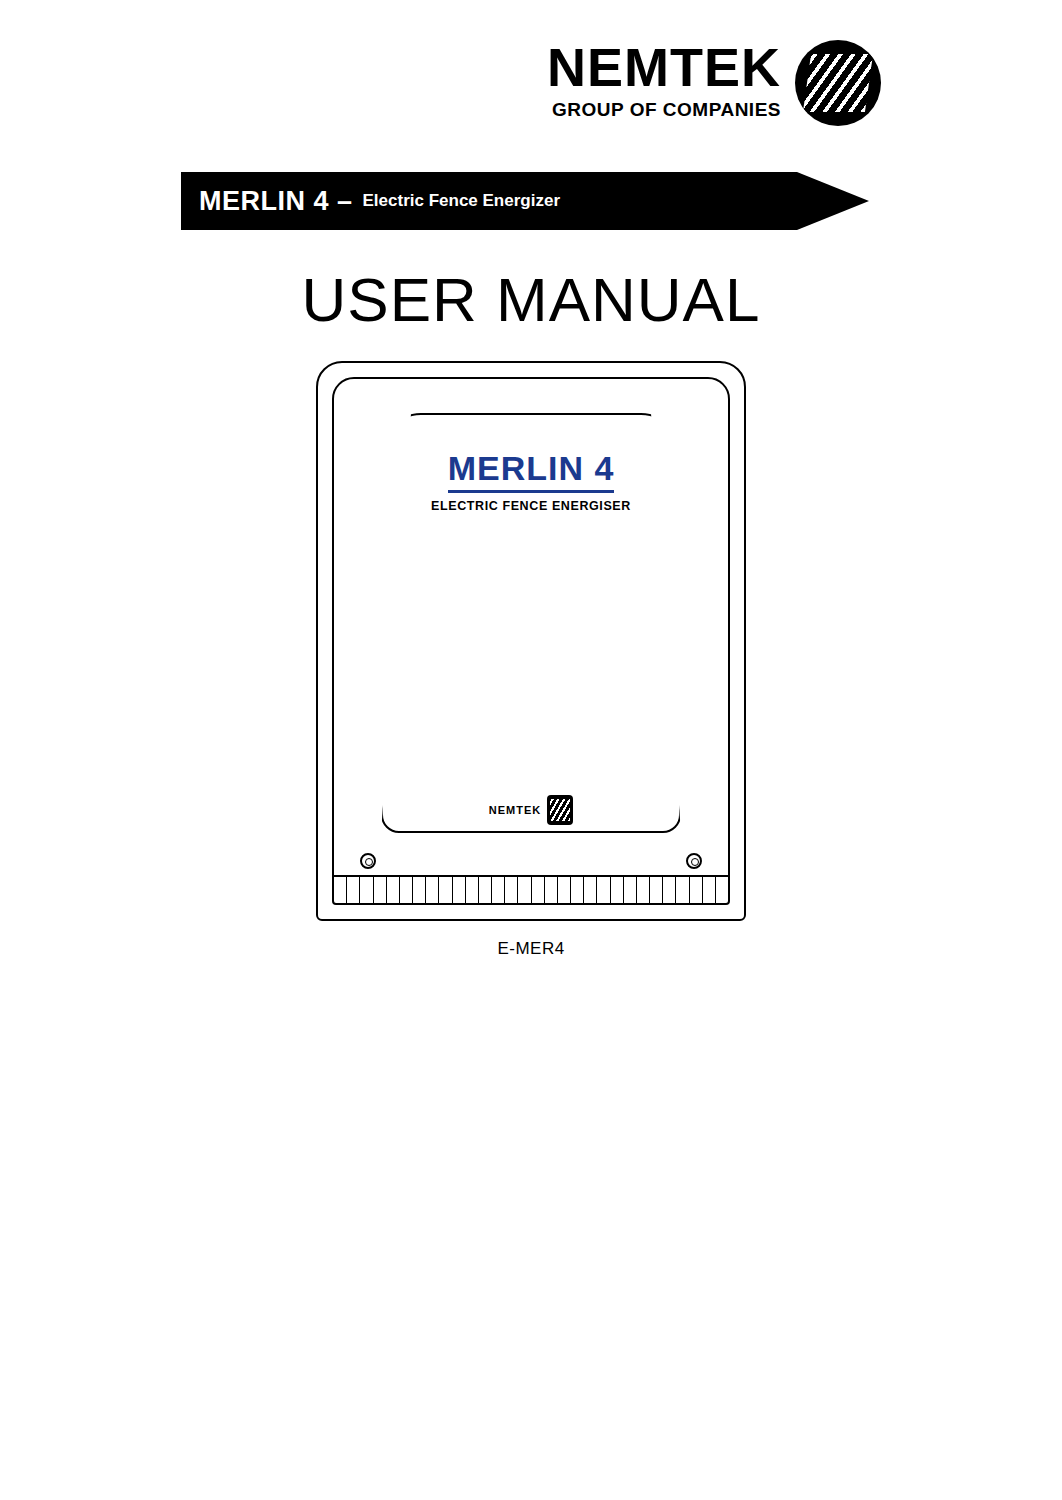NEMTEK
GROUP OF COMPANIES
MERLIN 4 – Electric Fence Energizer
USER MANUAL
MERLIN 4
ELECTRIC FENCE ENERGISER
NEMTEK
E-MER4